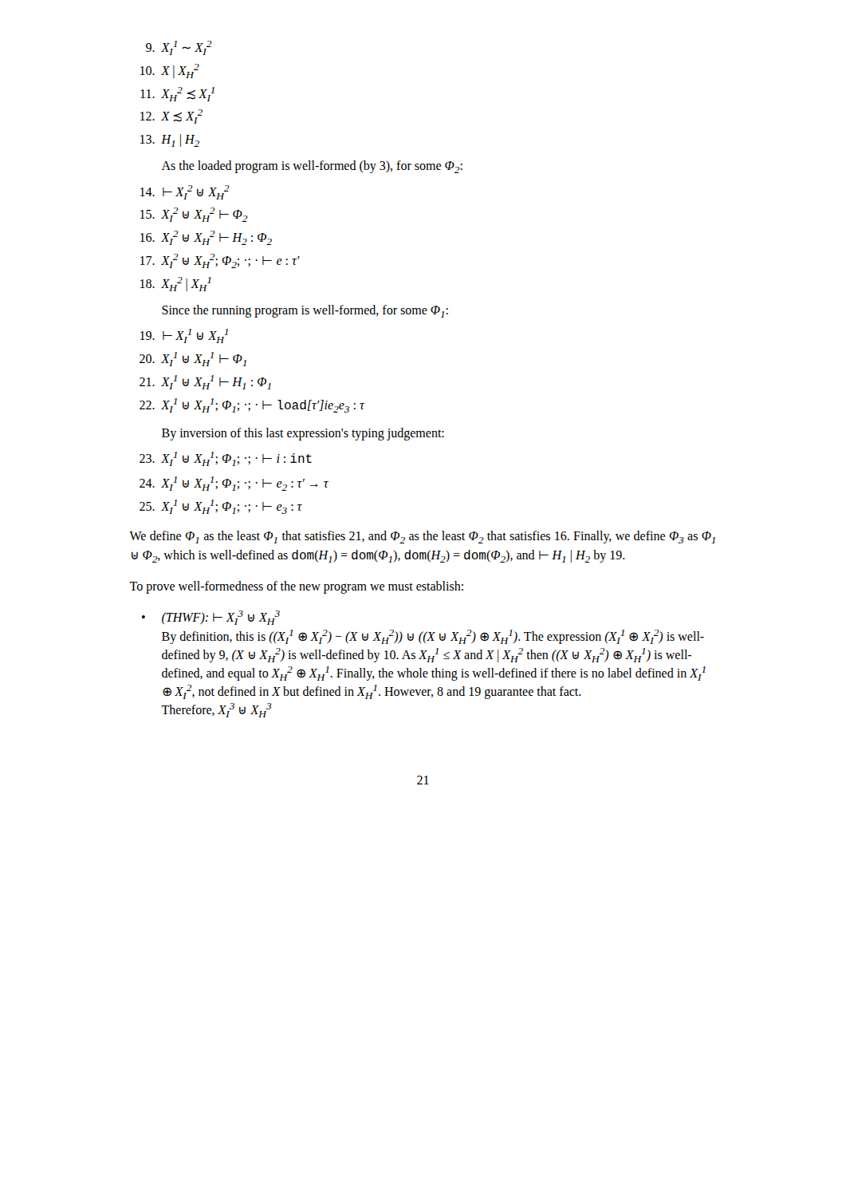9. XI1 ∼ XI2
10. X | XH2
11. XH2 ≾ XI1
12. X ≾ XI2
13. H1 | H2
As the loaded program is well-formed (by 3), for some Φ2:
14. ⊢ XI2 ⊎ XH2
15. XI2 ⊎ XH2 ⊢ Φ2
16. XI2 ⊎ XH2 ⊢ H2 : Φ2
17. XI2 ⊎ XH2; Φ2; ·; · ⊢ e : τ′
18. XH2 | XH1
Since the running program is well-formed, for some Φ1:
19. ⊢ XI1 ⊎ XH1
20. XI1 ⊎ XH1 ⊢ Φ1
21. XI1 ⊎ XH1 ⊢ H1 : Φ1
22. XI1 ⊎ XH1; Φ1; ·; · ⊢ load[τ′]ie2e3 : τ
By inversion of this last expression's typing judgement:
23. XI1 ⊎ XH1; Φ1; ·; · ⊢ i : int
24. XI1 ⊎ XH1; Φ1; ·; · ⊢ e2 : τ′ → τ
25. XI1 ⊎ XH1; Φ1; ·; · ⊢ e3 : τ
We define Φ1 as the least Φ1 that satisfies 21, and Φ2 as the least Φ2 that satisfies 16. Finally, we define Φ3 as Φ1 ⊎ Φ2, which is well-defined as dom(H1) = dom(Φ1), dom(H2) = dom(Φ2), and ⊢ H1 | H2 by 19.
To prove well-formedness of the new program we must establish:
(THWF): ⊢ XI3 ⊎ XH3
By definition, this is ((XI1 ⊕ XI2) − (X ⊎ XH2)) ⊎ ((X ⊎ XH2) ⊕ XH1). The expression (XI1 ⊕ XI2) is well-defined by 9, (X ⊎ XH2) is well-defined by 10. As XH1 ≤ X and X | XH2 then ((X ⊎ XH2) ⊕ XH1) is well-defined, and equal to XH2 ⊕ XH1. Finally, the whole thing is well-defined if there is no label defined in XI1 ⊕ XI2, not defined in X but defined in XH1. However, 8 and 19 guarantee that fact.
Therefore, XI3 ⊎ XH3
21